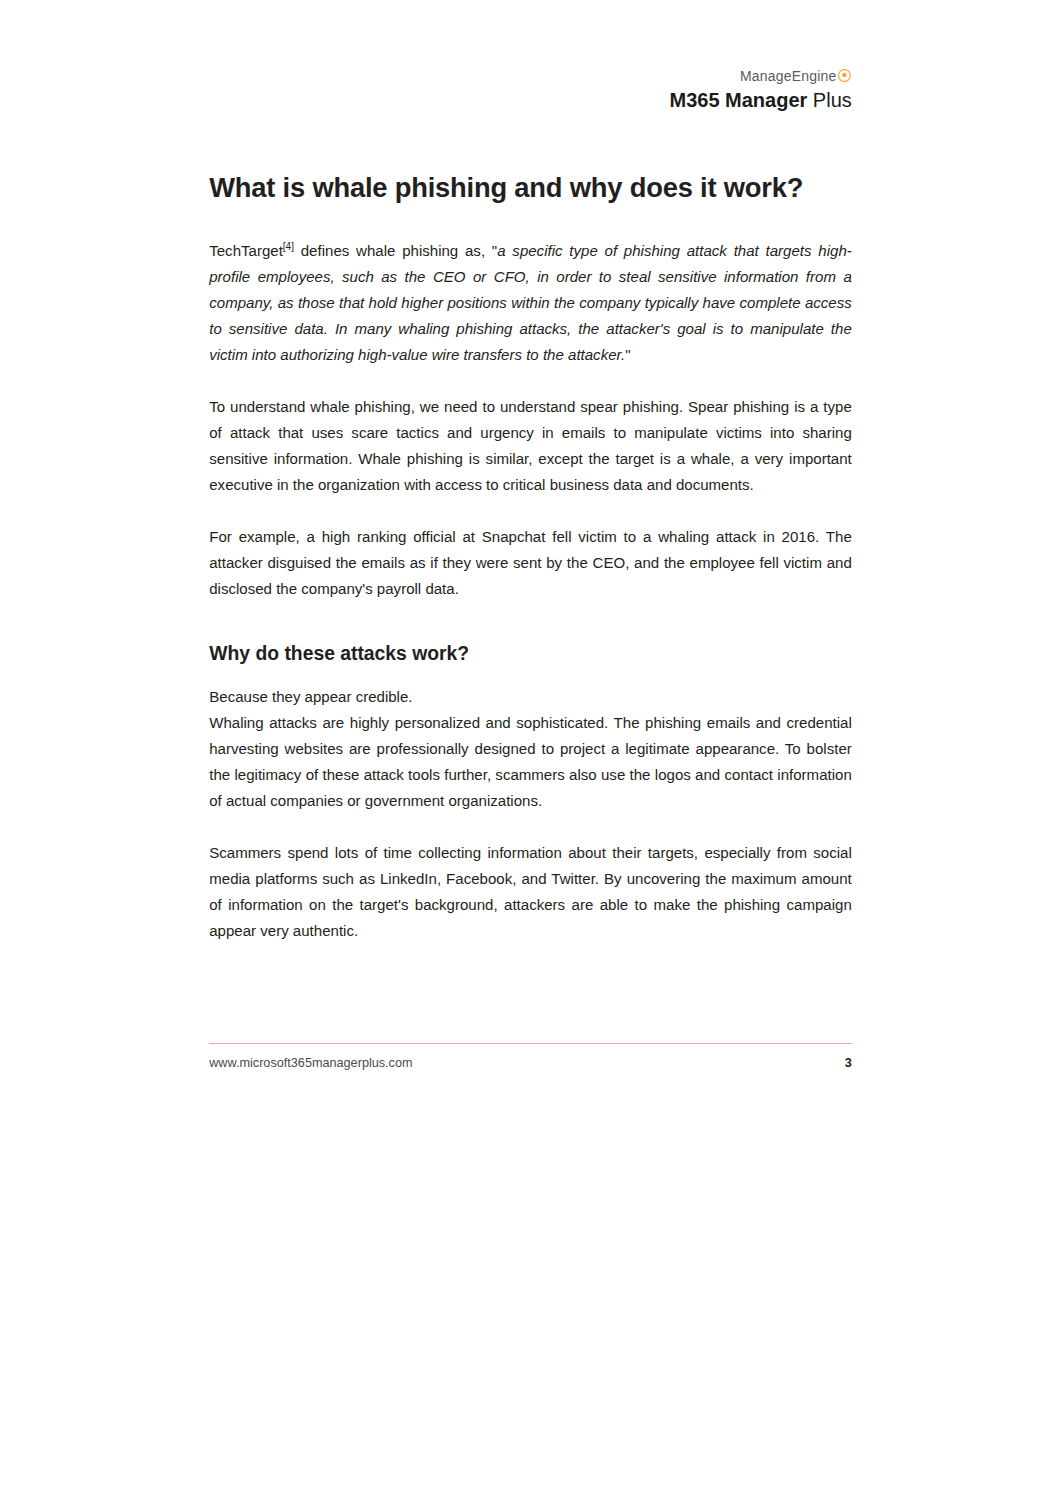ManageEngine⦿
M365 Manager Plus
What is whale phishing and why does it work?
TechTarget[4] defines whale phishing as, "a specific type of phishing attack that targets high-profile employees, such as the CEO or CFO, in order to steal sensitive information from a company, as those that hold higher positions within the company typically have complete access to sensitive data. In many whaling phishing attacks, the attacker's goal is to manipulate the victim into authorizing high-value wire transfers to the attacker."
To understand whale phishing, we need to understand spear phishing. Spear phishing is a type of attack that uses scare tactics and urgency in emails to manipulate victims into sharing sensitive information. Whale phishing is similar, except the target is a whale, a very important executive in the organization with access to critical business data and documents.
For example, a high ranking official at Snapchat fell victim to a whaling attack in 2016. The attacker disguised the emails as if they were sent by the CEO, and the employee fell victim and disclosed the company's payroll data.
Why do these attacks work?
Because they appear credible.
Whaling attacks are highly personalized and sophisticated. The phishing emails and credential harvesting websites are professionally designed to project a legitimate appearance. To bolster the legitimacy of these attack tools further, scammers also use the logos and contact information of actual companies or government organizations.
Scammers spend lots of time collecting information about their targets, especially from social media platforms such as LinkedIn, Facebook, and Twitter. By uncovering the maximum amount of information on the target's background, attackers are able to make the phishing campaign appear very authentic.
www.microsoft365managerplus.com 3